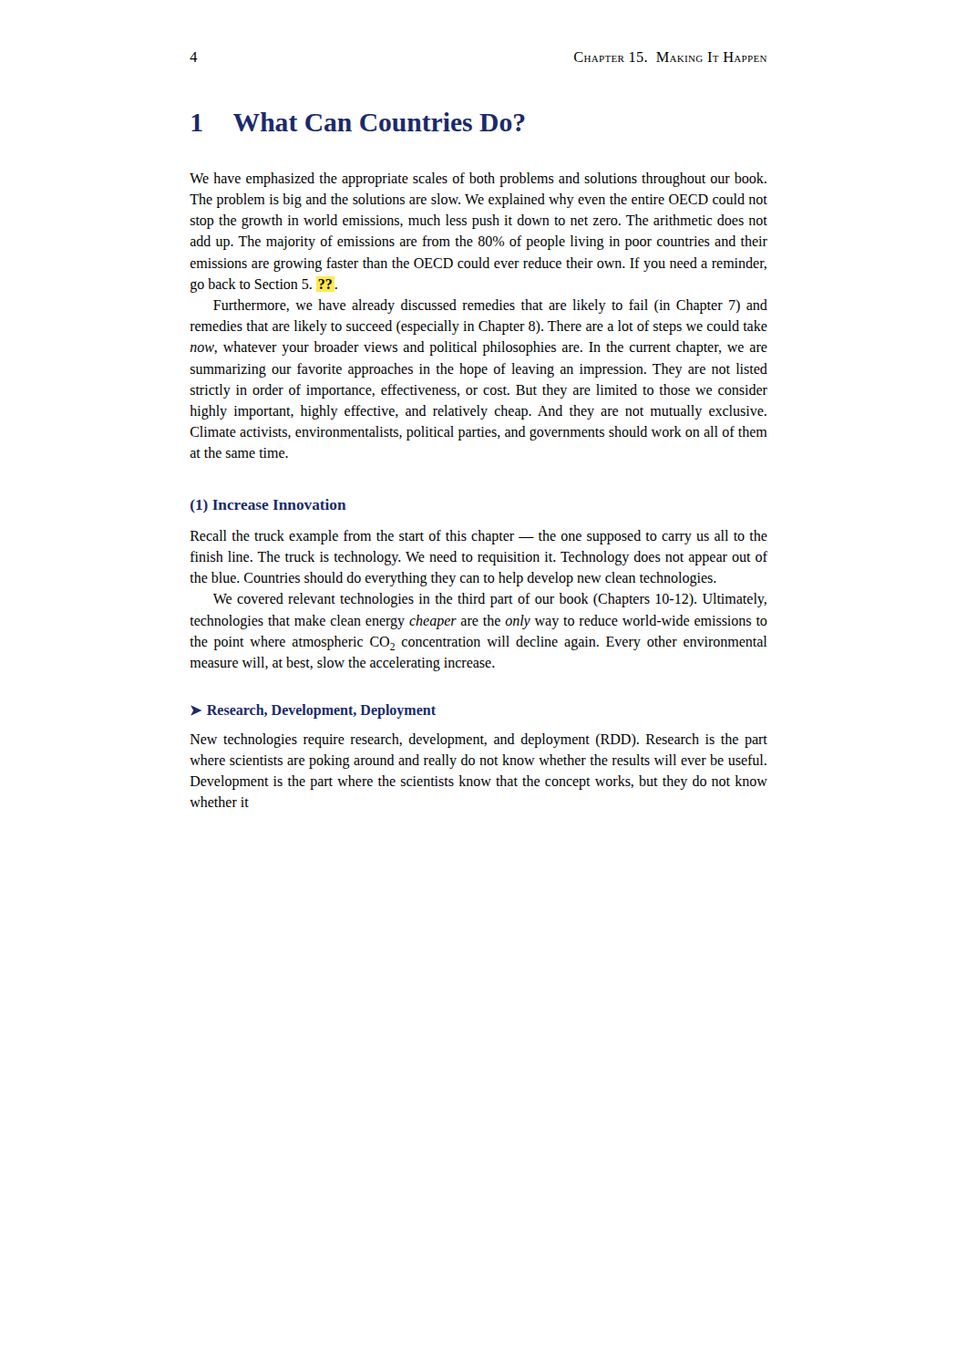4 Chapter 15. Making It Happen
1 What Can Countries Do?
We have emphasized the appropriate scales of both problems and solutions throughout our book. The problem is big and the solutions are slow. We explained why even the entire OECD could not stop the growth in world emissions, much less push it down to net zero. The arithmetic does not add up. The majority of emissions are from the 80% of people living in poor countries and their emissions are growing faster than the OECD could ever reduce their own. If you need a reminder, go back to Section 5. ??.
Furthermore, we have already discussed remedies that are likely to fail (in Chapter 7) and remedies that are likely to succeed (especially in Chapter 8). There are a lot of steps we could take now, whatever your broader views and political philosophies are. In the current chapter, we are summarizing our favorite approaches in the hope of leaving an impression. They are not listed strictly in order of importance, effectiveness, or cost. But they are limited to those we consider highly important, highly effective, and relatively cheap. And they are not mutually exclusive. Climate activists, environmentalists, political parties, and governments should work on all of them at the same time.
(1) Increase Innovation
Recall the truck example from the start of this chapter — the one supposed to carry us all to the finish line. The truck is technology. We need to requisition it. Technology does not appear out of the blue. Countries should do everything they can to help develop new clean technologies.
We covered relevant technologies in the third part of our book (Chapters 10-12). Ultimately, technologies that make clean energy cheaper are the only way to reduce world-wide emissions to the point where atmospheric CO2 concentration will decline again. Every other environmental measure will, at best, slow the accelerating increase.
➤Research, Development, Deployment
New technologies require research, development, and deployment (RDD). Research is the part where scientists are poking around and really do not know whether the results will ever be useful. Development is the part where the scientists know that the concept works, but they do not know whether it